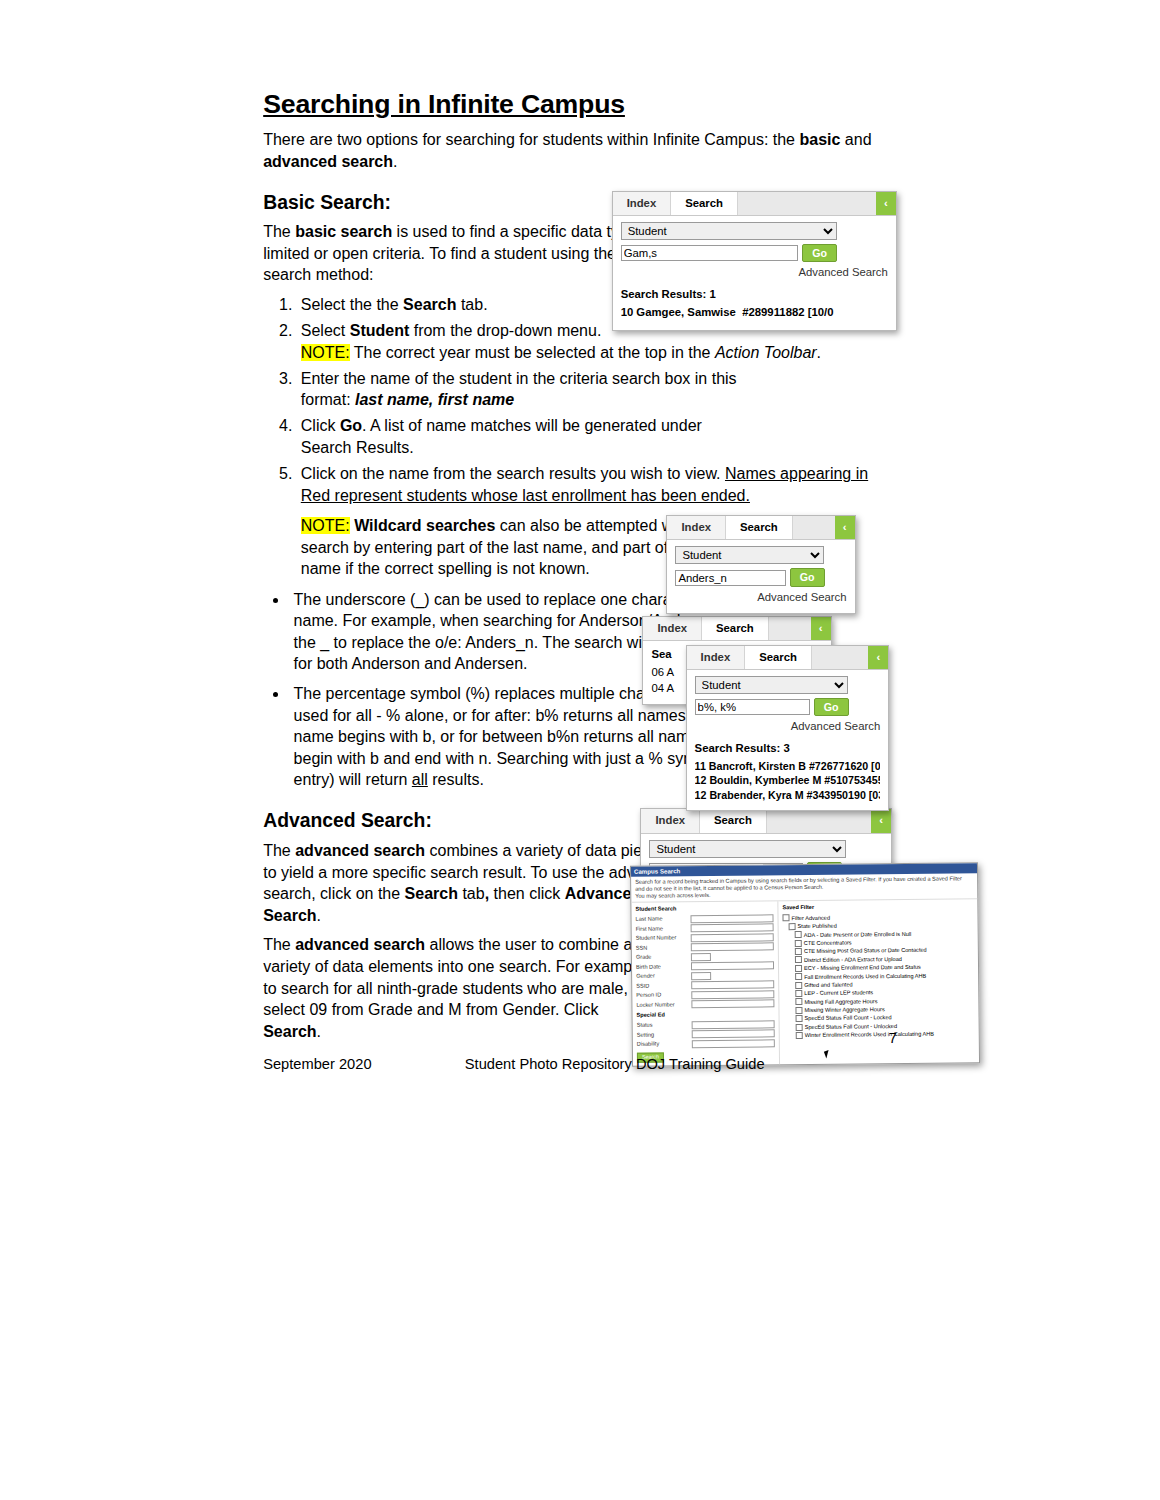Searching in Infinite Campus
There are two options for searching for students within Infinite Campus: the basic and advanced search.
Index
Search
‹
Student
Go
Advanced Search
Search Results: 1
10 Gamgee, Samwise #289911882 [10/0
Basic Search:
The basic search is used to find a specific data type with limited or open criteria. To find a student using the basic search method:
Select the the Search tab.
Select Student from the drop-down menu.
NOTE: The correct year must be selected at the top in the Action Toolbar.
Enter the name of the student in the criteria search box in this format: last name, first name
Click Go. A list of name matches will be generated under Search Results.
Click on the name from the search results you wish to view. Names appearing in Red represent students whose last enrollment has been ended.
Index
Search
‹
Student
Go
Advanced Search
Index
Search
‹
Sea
06 A
04 A
Index
Search
‹
Student
Go
Advanced Search
Search Results: 3
11 Bancroft, Kirsten B #726771620 [09/11
12 Bouldin, Kymberlee M #510753455 [04
12 Brabender, Kyra M #343950190 [03/07
NOTE: Wildcard searches can also be attempted with a basic search by entering part of the last name, and part of the first name if the correct spelling is not known.
The underscore (_) can be used to replace one character in the name. For example, when searching for Anderson/Andersen, use the _ to replace the o/e: Anders_n. The search will return matches for both Anderson and Andersen.
The percentage symbol (%) replaces multiple characters. It can be used for all - % alone, or for after: b% returns all names whose last name begins with b, or for between b%n returns all names that begin with b and end with n. Searching with just a % symbol (or no entry) will return all results.
Index
Search
‹
Student
Go
Advanced Search
Advanced Search:
The advanced search combines a variety of data pieces to yield a more specific search result. To use the advanced search, click on the Search tab, then click Advanced Search.
The advanced search allows the user to combine a variety of data elements into one search. For example, to search for all ninth-grade students who are male, select 09 from Grade and M from Gender. Click Search.
Campus Search
Search for a record being tracked in Campus by using search fields or by selecting a Saved Filter. If you have created a Saved Filter and do not see it in the list, it cannot be applied to a Census Person Search.
You may search across levels.
Student Search
Last Name
First Name
Student Number
SSN
Grade
Birth Date
Gender
SSID
Person ID
Locker Number
Special Ed
Status
Setting
Disability
Search
Saved Filter
Filter Advanced
State Published
ADA - Date Present or Date Enrolled is Null
CTE Concentrators
CTE Missing Post Grad Status or Date Contacted
District Edition - ADA Extract for Upload
ECY - Missing Enrollment End Date and Status
Fall Enrollment Records Used in Calculating AHB
Gifted and Talented
LEP - Current LEP students
Missing Fall Aggregate Hours
Missing Winter Aggregate Hours
SpecEd Status Fall Count - Locked
SpecEd Status Fall Count - Unlocked
Winter Enrollment Records Used in Calculating AHB
7
September 2020 Student Photo Repository DOJ Training Guide